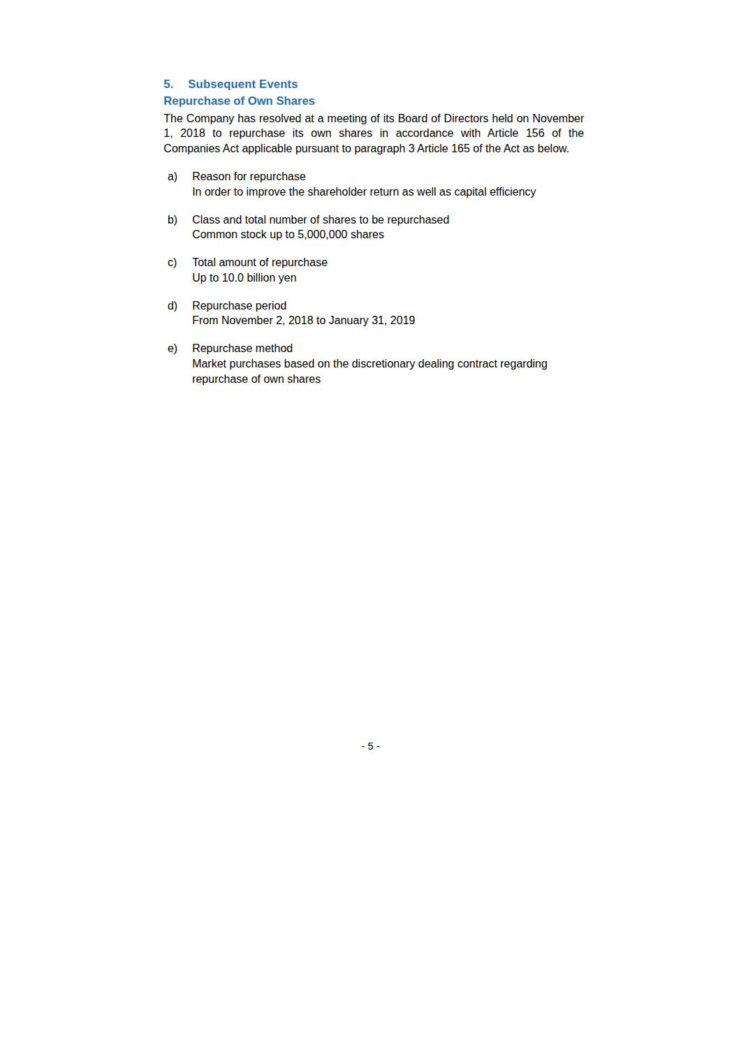5. Subsequent Events
Repurchase of Own Shares
The Company has resolved at a meeting of its Board of Directors held on November 1, 2018 to repurchase its own shares in accordance with Article 156 of the Companies Act applicable pursuant to paragraph 3 Article 165 of the Act as below.
a) Reason for repurchase In order to improve the shareholder return as well as capital efficiency
b) Class and total number of shares to be repurchased Common stock up to 5,000,000 shares
c) Total amount of repurchase Up to 10.0 billion yen
d) Repurchase period From November 2, 2018 to January 31, 2019
e) Repurchase method Market purchases based on the discretionary dealing contract regarding repurchase of own shares
- 5 -